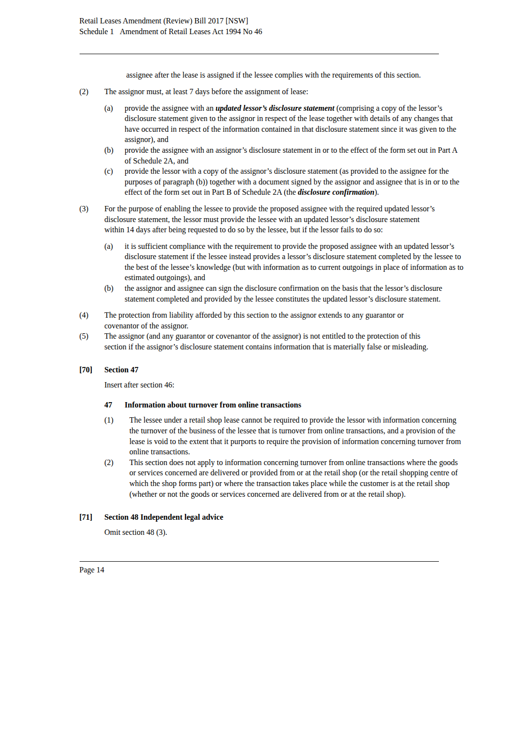Retail Leases Amendment (Review) Bill 2017 [NSW]
Schedule 1 Amendment of Retail Leases Act 1994 No 46
assignee after the lease is assigned if the lessee complies with the requirements of this section.
| (2) | The assignor must, at least 7 days before the assignment of lease: |
| (a) | provide the assignee with an updated lessor’s disclosure statement (comprising a copy of the lessor’s disclosure statement given to the assignor in respect of the lease together with details of any changes that have occurred in respect of the information contained in that disclosure statement since it was given to the assignor), and |
| (b) | provide the assignee with an assignor’s disclosure statement in or to the effect of the form set out in Part A of Schedule 2A, and |
| (c) | provide the lessor with a copy of the assignor’s disclosure statement (as provided to the assignee for the purposes of paragraph (b)) together with a document signed by the assignor and assignee that is in or to the effect of the form set out in Part B of Schedule 2A (the disclosure confirmation ). |
| (3) | For the purpose of enabling the lessee to provide the proposed assignee with the required updated lessor’s disclosure statement, the lessor must provide the lessee with an updated lessor’s disclosure statement within 14 days after being requested to do so by the lessee, but if the lessor fails to do so: |
| (a) | it is sufficient compliance with the requirement to provide the proposed assignee with an updated lessor’s disclosure statement if the lessee instead provides a lessor’s disclosure statement completed by the lessee to the best of the lessee’s knowledge (but with information as to current outgoings in place of information as to estimated outgoings), and |
| (b) | the assignor and assignee can sign the disclosure confirmation on the basis that the lessor’s disclosure statement completed and provided by the lessee constitutes the updated lessor’s disclosure statement. |
| (4) | The protection from liability afforded by this section to the assignor extends to any guarantor or covenantor of the assignor. |
| (5) | The assignor (and any guarantor or covenantor of the assignor) is not entitled to the protection of this section if the assignor’s disclosure statement contains information that is materially false or misleading. |
[70] Section 47
Insert after section 46:
47 Information about turnover from online transactions
| (1) | The lessee under a retail shop lease cannot be required to provide the lessor with information concerning the turnover of the business of the lessee that is turnover from online transactions, and a provision of the lease is void to the extent that it purports to require the provision of information concerning turnover from online transactions. |
| (2) | This section does not apply to information concerning turnover from online transactions where the goods or services concerned are delivered or provided from or at the retail shop (or the retail shopping centre of which the shop forms part) or where the transaction takes place while the customer is at the retail shop (whether or not the goods or services concerned are delivered from or at the retail shop). |
[71] Section 48 Independent legal advice
Omit section 48 (3).
Page 14